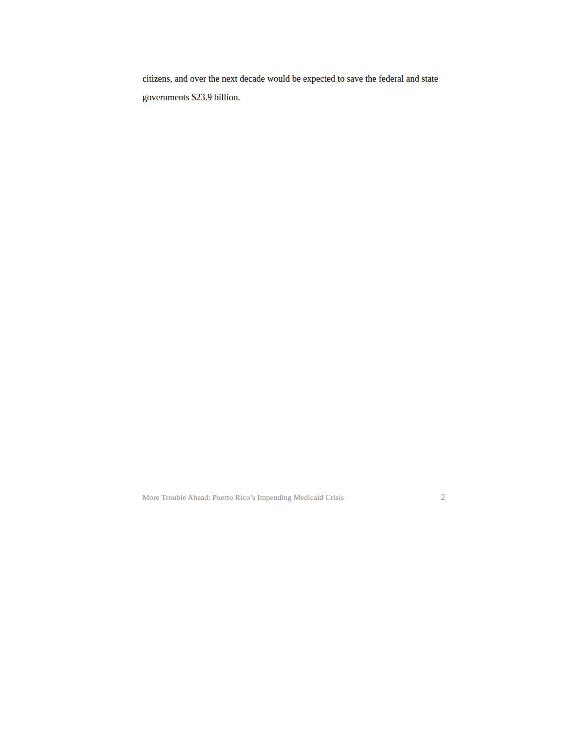citizens, and over the next decade would be expected to save the federal and state governments $23.9 billion.
More Trouble Ahead: Puerto Rico’s Impending Medicaid Crisis 2